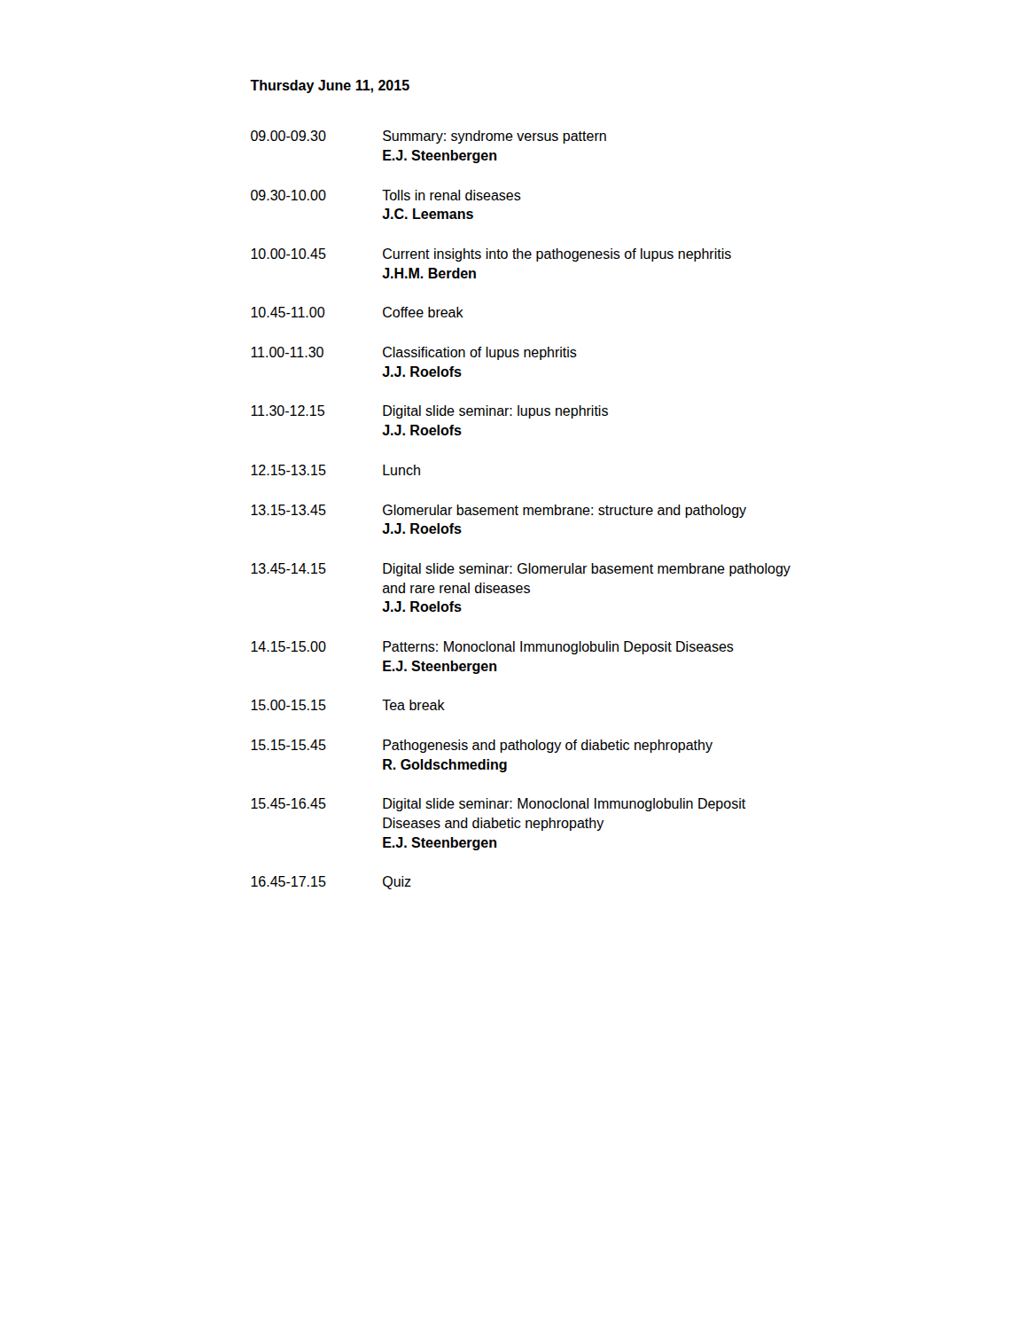Thursday June 11, 2015
| 09.00-09.30 | Summary: syndrome versus pattern E.J. Steenbergen |
| 09.30-10.00 | Tolls in renal diseases J.C. Leemans |
| 10.00-10.45 | Current insights into the pathogenesis of lupus nephritis J.H.M. Berden |
| 10.45-11.00 | Coffee break |
| 11.00-11.30 | Classification of lupus nephritis J.J. Roelofs |
| 11.30-12.15 | Digital slide seminar: lupus nephritis J.J. Roelofs |
| 12.15-13.15 | Lunch |
| 13.15-13.45 | Glomerular basement membrane: structure and pathology J.J. Roelofs |
| 13.45-14.15 | Digital slide seminar: Glomerular basement membrane pathology and rare renal diseases J.J. Roelofs |
| 14.15-15.00 | Patterns: Monoclonal Immunoglobulin Deposit Diseases E.J. Steenbergen |
| 15.00-15.15 | Tea break |
| 15.15-15.45 | Pathogenesis and pathology of diabetic nephropathy R. Goldschmeding |
| 15.45-16.45 | Digital slide seminar: Monoclonal Immunoglobulin Deposit Diseases and diabetic nephropathy E.J. Steenbergen |
| 16.45-17.15 | Quiz |